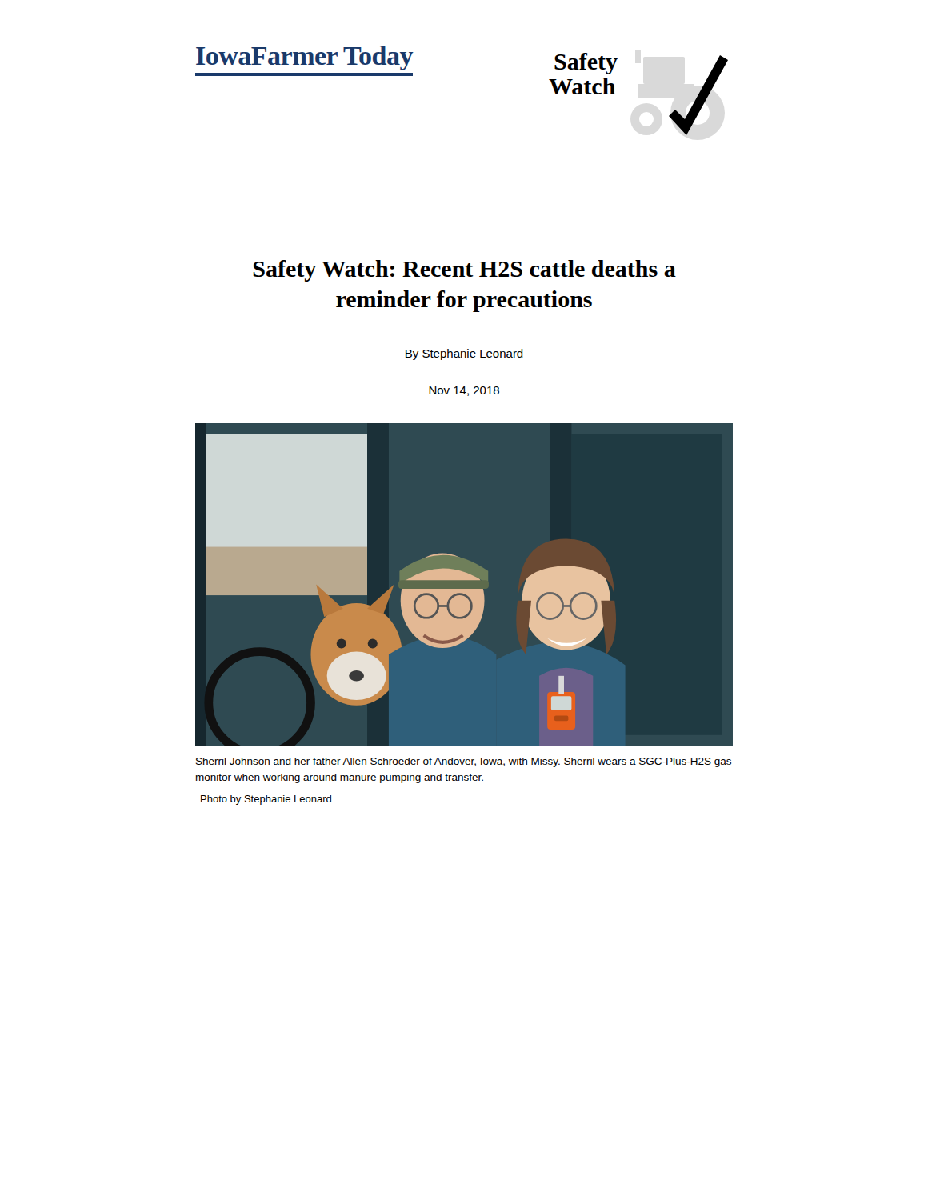Iowa Farmer Today
Safety Watch
Safety Watch: Recent H2S cattle deaths a reminder for precautions
By Stephanie Leonard
Nov 14, 2018
Sherril Johnson and her father Allen Schroeder of Andover, Iowa, with Missy. Sherril wears a SGC-Plus-H2S gas monitor when working around manure pumping and transfer.
Photo by Stephanie Leonard